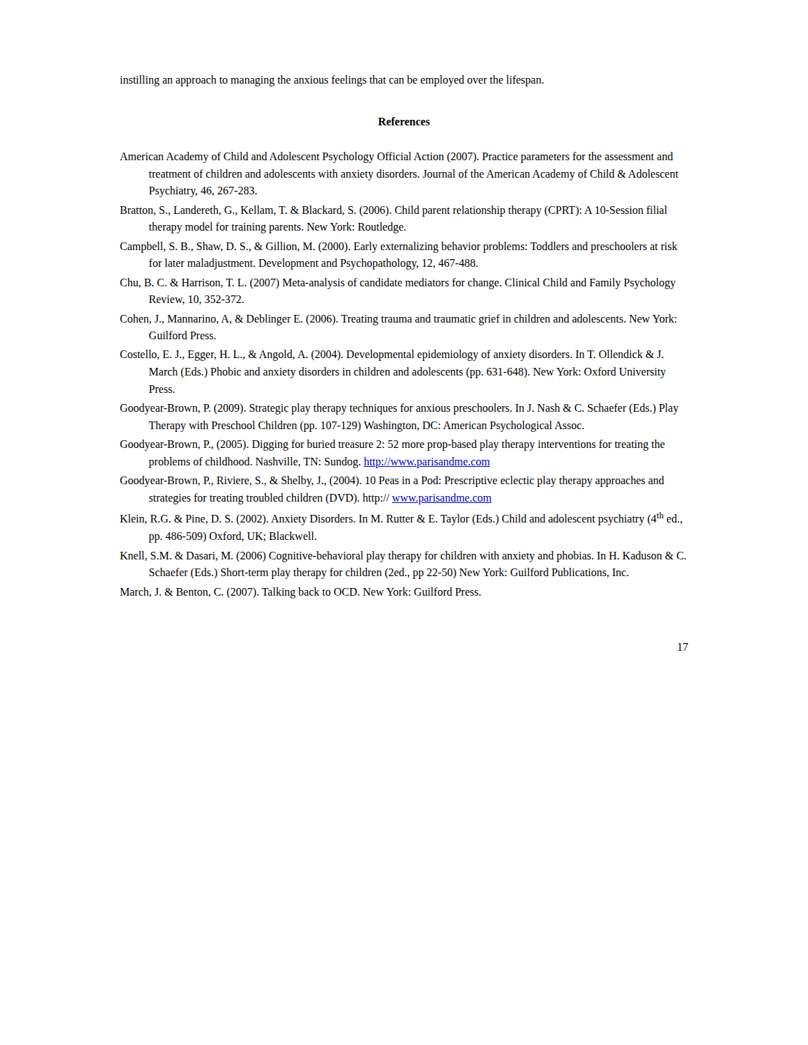instilling an approach to managing the anxious feelings that can be employed over the lifespan.
References
American Academy of Child and Adolescent Psychology Official Action (2007). Practice parameters for the assessment and treatment of children and adolescents with anxiety disorders. Journal of the American Academy of Child & Adolescent Psychiatry, 46, 267-283.
Bratton, S., Landereth, G., Kellam, T. & Blackard, S. (2006). Child parent relationship therapy (CPRT): A 10-Session filial therapy model for training parents. New York: Routledge.
Campbell, S. B., Shaw, D. S., & Gillion, M. (2000). Early externalizing behavior problems: Toddlers and preschoolers at risk for later maladjustment. Development and Psychopathology, 12, 467-488.
Chu, B. C. & Harrison, T. L. (2007) Meta-analysis of candidate mediators for change. Clinical Child and Family Psychology Review, 10, 352-372.
Cohen, J., Mannarino, A, & Deblinger E. (2006). Treating trauma and traumatic grief in children and adolescents. New York: Guilford Press.
Costello, E. J., Egger, H. L., & Angold, A. (2004). Developmental epidemiology of anxiety disorders. In T. Ollendick & J. March (Eds.) Phobic and anxiety disorders in children and adolescents (pp. 631-648). New York: Oxford University Press.
Goodyear-Brown, P. (2009). Strategic play therapy techniques for anxious preschoolers. In J. Nash & C. Schaefer (Eds.) Play Therapy with Preschool Children (pp. 107-129) Washington, DC: American Psychological Assoc.
Goodyear-Brown, P., (2005). Digging for buried treasure 2: 52 more prop-based play therapy interventions for treating the problems of childhood. Nashville, TN: Sundog. http://www.parisandme.com
Goodyear-Brown, P., Riviere, S., & Shelby, J., (2004). 10 Peas in a Pod: Prescriptive eclectic play therapy approaches and strategies for treating troubled children (DVD). http:// www.parisandme.com
Klein, R.G. & Pine, D. S. (2002). Anxiety Disorders. In M. Rutter & E. Taylor (Eds.) Child and adolescent psychiatry (4th ed., pp. 486-509) Oxford, UK; Blackwell.
Knell, S.M. & Dasari, M. (2006) Cognitive-behavioral play therapy for children with anxiety and phobias. In H. Kaduson & C. Schaefer (Eds.) Short-term play therapy for children (2ed., pp 22-50) New York: Guilford Publications, Inc.
March, J. & Benton, C. (2007). Talking back to OCD. New York: Guilford Press.
17